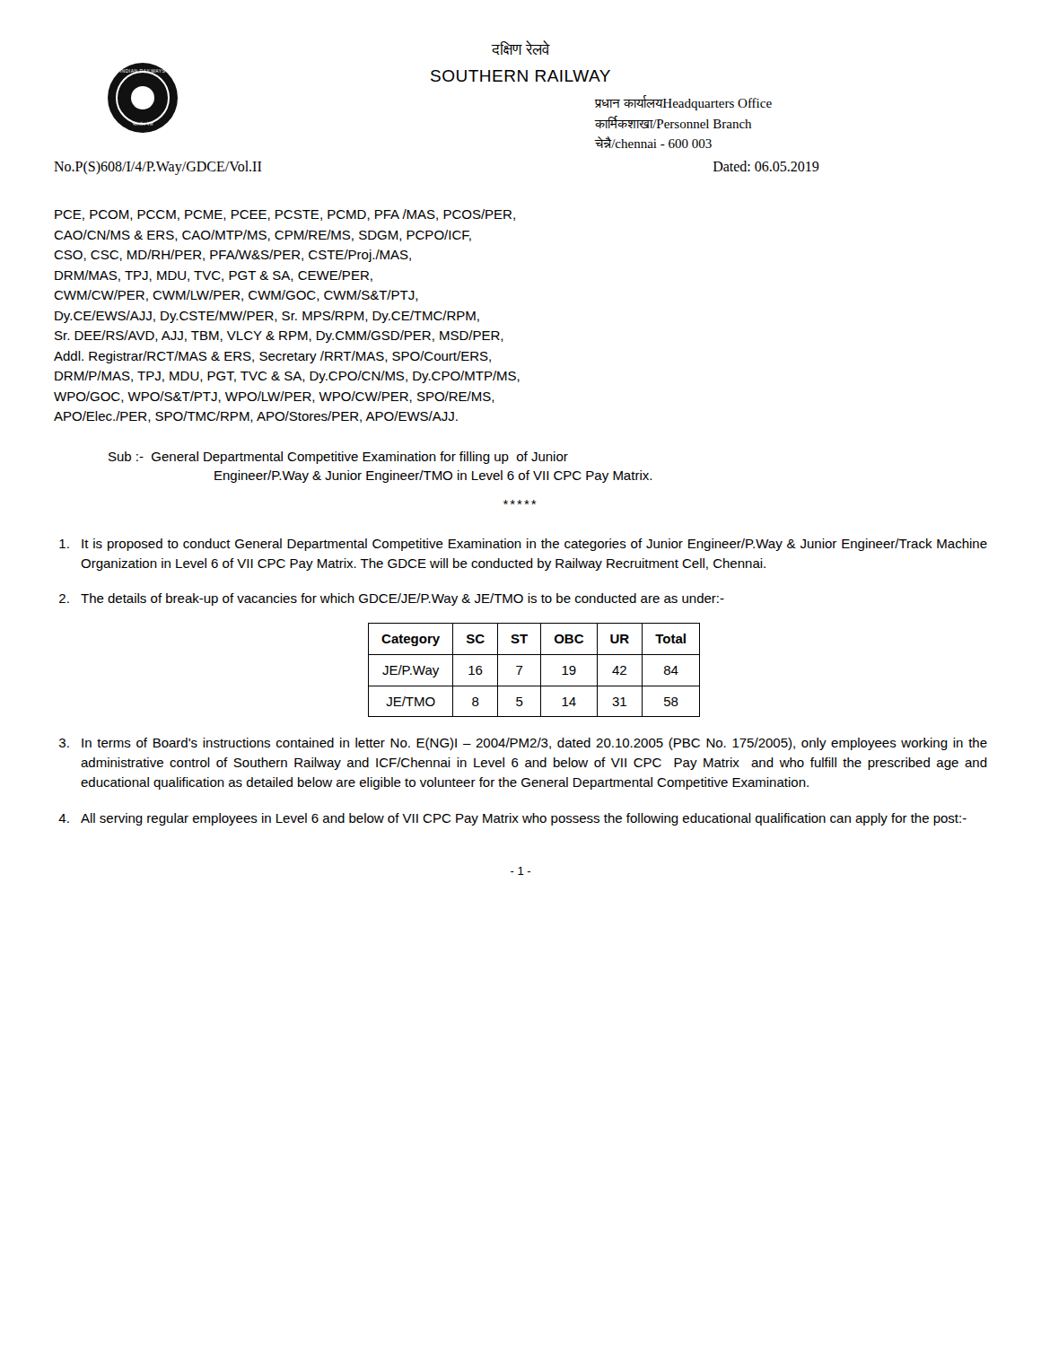INDIAN RAILWAYS
भारतीय रेल
दक्षिण रेलवे
SOUTHERN RAILWAY
प्रधान कार्यालयHeadquarters Office
कार्मिकशाखा/Personnel Branch
चेन्नै/chennai - 600 003
No.P(S)608/I/4/P.Way/GDCE/Vol.II
Dated: 06.05.2019
PCE, PCOM, PCCM, PCME, PCEE, PCSTE, PCMD, PFA /MAS, PCOS/PER,
CAO/CN/MS & ERS, CAO/MTP/MS, CPM/RE/MS, SDGM, PCPO/ICF,
CSO, CSC, MD/RH/PER, PFA/W&S/PER, CSTE/Proj./MAS,
DRM/MAS, TPJ, MDU, TVC, PGT & SA, CEWE/PER,
CWM/CW/PER, CWM/LW/PER, CWM/GOC, CWM/S&T/PTJ,
Dy.CE/EWS/AJJ, Dy.CSTE/MW/PER, Sr. MPS/RPM, Dy.CE/TMC/RPM,
Sr. DEE/RS/AVD, AJJ, TBM, VLCY & RPM, Dy.CMM/GSD/PER, MSD/PER,
Addl. Registrar/RCT/MAS & ERS, Secretary /RRT/MAS, SPO/Court/ERS,
DRM/P/MAS, TPJ, MDU, PGT, TVC & SA, Dy.CPO/CN/MS, Dy.CPO/MTP/MS,
WPO/GOC, WPO/S&T/PTJ, WPO/LW/PER, WPO/CW/PER, SPO/RE/MS,
APO/Elec./PER, SPO/TMC/RPM, APO/Stores/PER, APO/EWS/AJJ.
Sub :- General Departmental Competitive Examination for filling up of Junior
Engineer/P.Way & Junior Engineer/TMO in Level 6 of VII CPC Pay Matrix.
*****
It is proposed to conduct General Departmental Competitive Examination in the categories of Junior Engineer/P.Way & Junior Engineer/Track Machine Organization in Level 6 of VII CPC Pay Matrix. The GDCE will be conducted by Railway Recruitment Cell, Chennai.
The details of break-up of vacancies for which GDCE/JE/P.Way & JE/TMO is to be conducted are as under:-
| Category | SC | ST | OBC | UR | Total |
| --- | --- | --- | --- | --- | --- |
| JE/P.Way | 16 | 7 | 19 | 42 | 84 |
| JE/TMO | 8 | 5 | 14 | 31 | 58 |
In terms of Board's instructions contained in letter No. E(NG)I – 2004/PM2/3, dated 20.10.2005 (PBC No. 175/2005), only employees working in the administrative control of Southern Railway and ICF/Chennai in Level 6 and below of VII CPC Pay Matrix and who fulfill the prescribed age and educational qualification as detailed below are eligible to volunteer for the General Departmental Competitive Examination.
All serving regular employees in Level 6 and below of VII CPC Pay Matrix who possess the following educational qualification can apply for the post:-
- 1 -